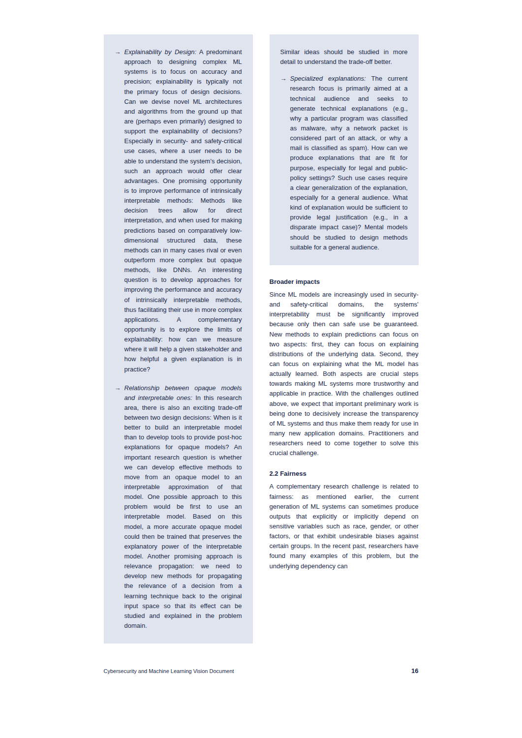Explainability by Design: A predominant approach to designing complex ML systems is to focus on accuracy and precision; explainability is typically not the primary focus of design decisions. Can we devise novel ML architectures and algorithms from the ground up that are (perhaps even primarily) designed to support the explainability of decisions? Especially in security- and safety-critical use cases, where a user needs to be able to understand the system's decision, such an approach would offer clear advantages. One promising opportunity is to improve performance of intrinsically interpretable methods: Methods like decision trees allow for direct interpretation, and when used for making predictions based on comparatively low-dimensional structured data, these methods can in many cases rival or even outperform more complex but opaque methods, like DNNs. An interesting question is to develop approaches for improving the performance and accuracy of intrinsically interpretable methods, thus facilitating their use in more complex applications. A complementary opportunity is to explore the limits of explainability: how can we measure where it will help a given stakeholder and how helpful a given explanation is in practice?
Relationship between opaque models and interpretable ones: In this research area, there is also an exciting trade-off between two design decisions: When is it better to build an interpretable model than to develop tools to provide post-hoc explanations for opaque models? An important research question is whether we can develop effective methods to move from an opaque model to an interpretable approximation of that model. One possible approach to this problem would be first to use an interpretable model. Based on this model, a more accurate opaque model could then be trained that preserves the explanatory power of the interpretable model. Another promising approach is relevance propagation: we need to develop new methods for propagating the relevance of a decision from a learning technique back to the original input space so that its effect can be studied and explained in the problem domain.
Similar ideas should be studied in more detail to understand the trade-off better.
Specialized explanations: The current research focus is primarily aimed at a technical audience and seeks to generate technical explanations (e.g., why a particular program was classified as malware, why a network packet is considered part of an attack, or why a mail is classified as spam). How can we produce explanations that are fit for purpose, especially for legal and public-policy settings? Such use cases require a clear generalization of the explanation, especially for a general audience. What kind of explanation would be sufficient to provide legal justification (e.g., in a disparate impact case)? Mental models should be studied to design methods suitable for a general audience.
Broader impacts
Since ML models are increasingly used in security- and safety-critical domains, the systems' interpretability must be significantly improved because only then can safe use be guaranteed. New methods to explain predictions can focus on two aspects: first, they can focus on explaining distributions of the underlying data. Second, they can focus on explaining what the ML model has actually learned. Both aspects are crucial steps towards making ML systems more trustworthy and applicable in practice. With the challenges outlined above, we expect that important preliminary work is being done to decisively increase the transparency of ML systems and thus make them ready for use in many new application domains. Practitioners and researchers need to come together to solve this crucial challenge.
2.2 Fairness
A complementary research challenge is related to fairness: as mentioned earlier, the current generation of ML systems can sometimes produce outputs that explicitly or implicitly depend on sensitive variables such as race, gender, or other factors, or that exhibit undesirable biases against certain groups. In the recent past, researchers have found many examples of this problem, but the underlying dependency can
Cybersecurity and Machine Learning Vision Document
16